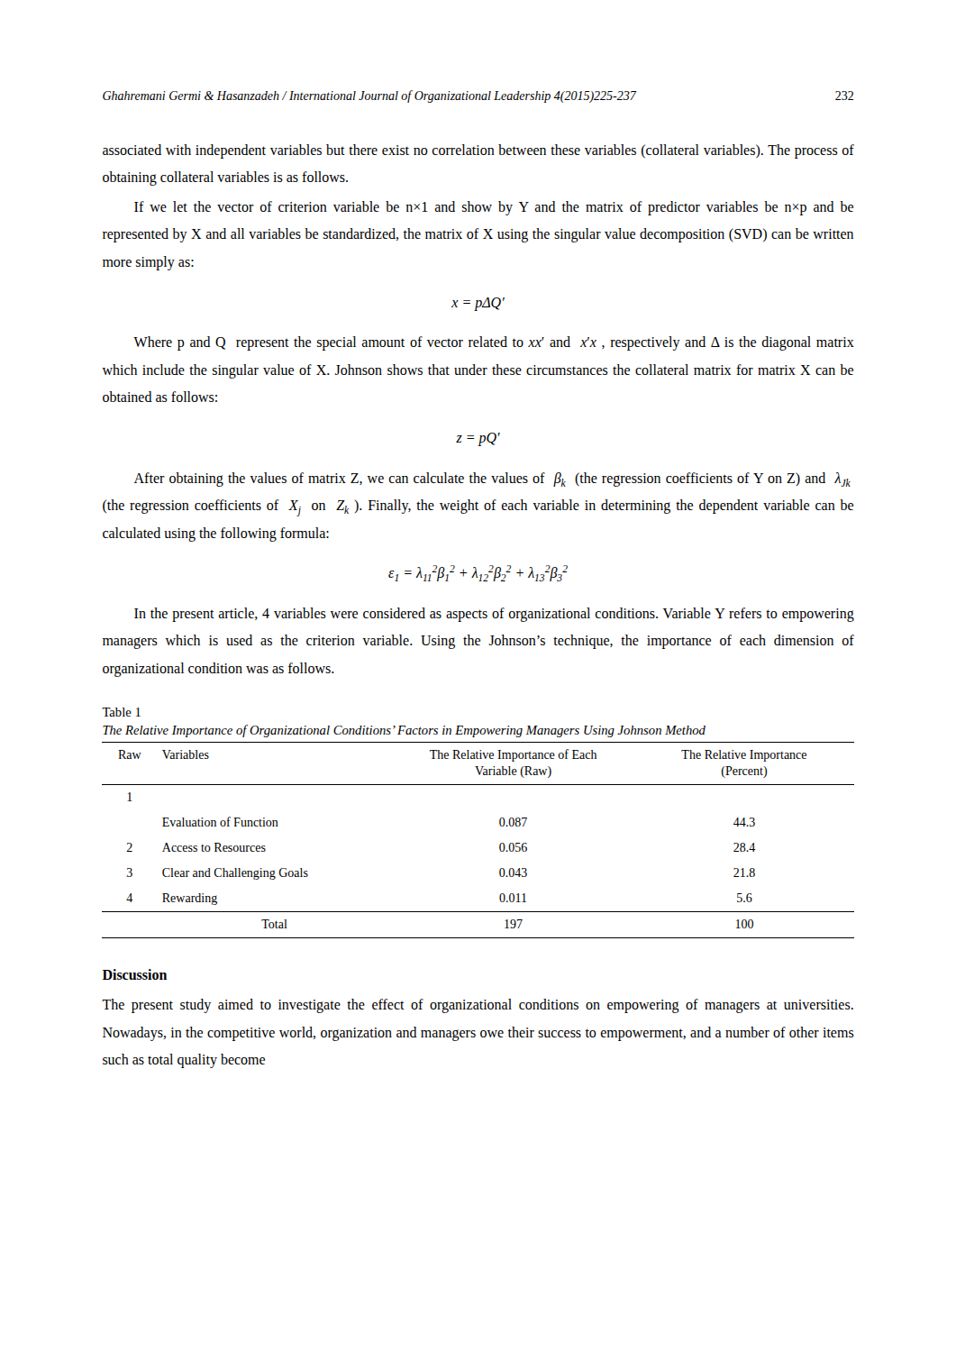Ghahremani Germi & Hasanzadeh / International Journal of Organizational Leadership 4(2015)225-237 232
associated with independent variables but there exist no correlation between these variables (collateral variables). The process of obtaining collateral variables is as follows.
If we let the vector of criterion variable be n×1 and show by Y and the matrix of predictor variables be n×p and be represented by X and all variables be standardized, the matrix of X using the singular value decomposition (SVD) can be written more simply as:
x = pΔQ′
Where p and Q represent the special amount of vector related to xx′ and x′x , respectively and Δ is the diagonal matrix which include the singular value of X. Johnson shows that under these circumstances the collateral matrix for matrix X can be obtained as follows:
z = pQ′
After obtaining the values of matrix Z, we can calculate the values of βk (the regression coefficients of Y on Z) and λJk (the regression coefficients of Xj on Zk ). Finally, the weight of each variable in determining the dependent variable can be calculated using the following formula:
ε1 = λ112β12 + λ122β22 + λ132β32
In the present article, 4 variables were considered as aspects of organizational conditions. Variable Y refers to empowering managers which is used as the criterion variable. Using the Johnson’s technique, the importance of each dimension of organizational condition was as follows.
Table 1
The Relative Importance of Organizational Conditions’ Factors in Empowering Managers Using Johnson Method
| Raw | Variables | The Relative Importance of Each Variable (Raw) | The Relative Importance (Percent) |
| --- | --- | --- | --- |
| 1 | | | |
| | Evaluation of Function | 0.087 | 44.3 |
| 2 | Access to Resources | 0.056 | 28.4 |
| 3 | Clear and Challenging Goals | 0.043 | 21.8 |
| 4 | Rewarding | 0.011 | 5.6 |
| | Total | 197 | 100 |
Discussion
The present study aimed to investigate the effect of organizational conditions on empowering of managers at universities. Nowadays, in the competitive world, organization and managers owe their success to empowerment, and a number of other items such as total quality become